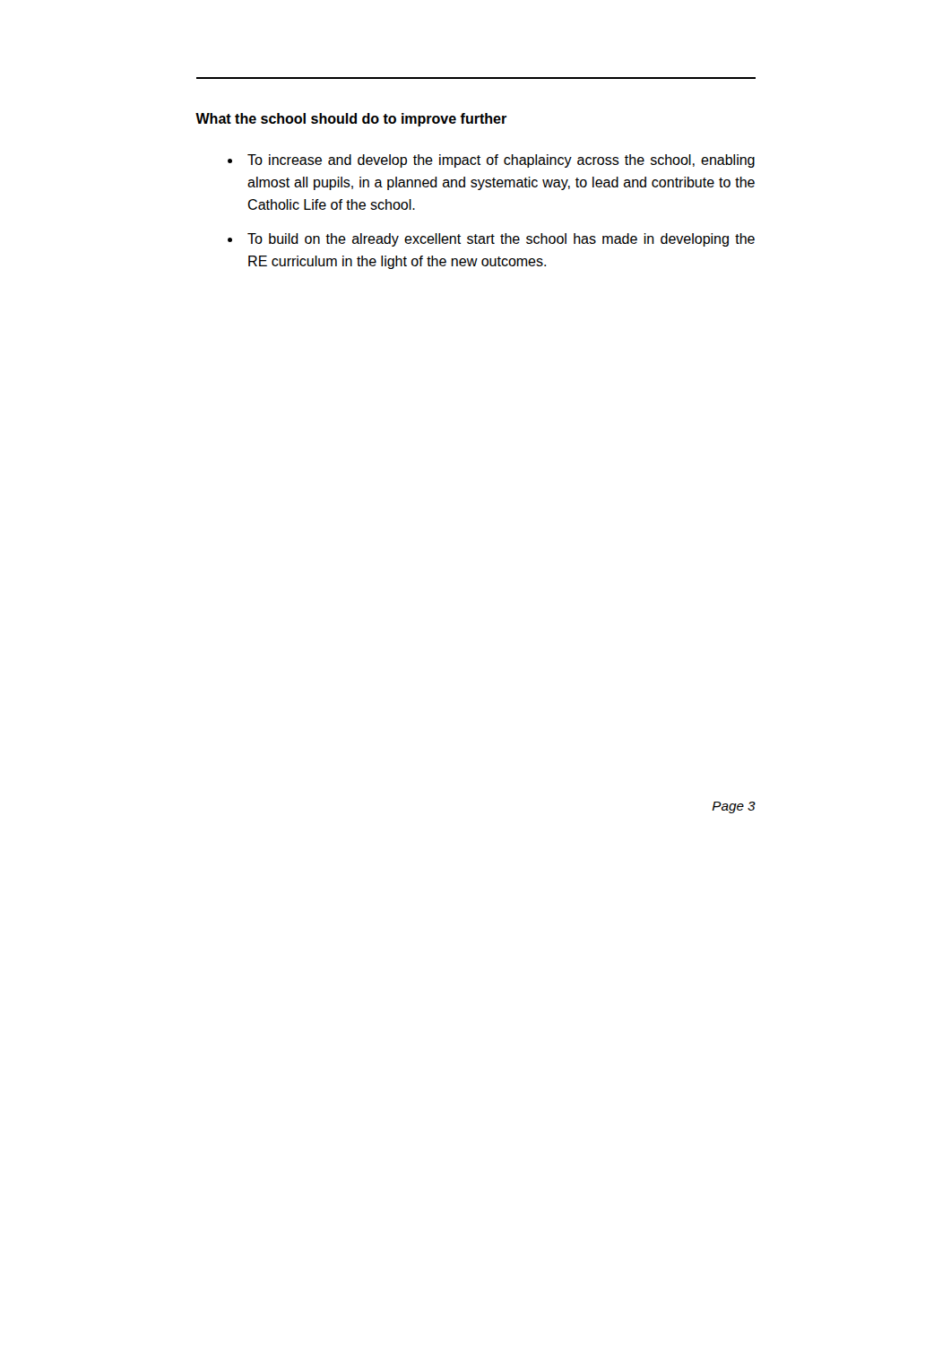What the school should do to improve further
To increase and develop the impact of chaplaincy across the school, enabling almost all pupils, in a planned and systematic way, to lead and contribute to the Catholic Life of the school.
To build on the already excellent start the school has made in developing the RE curriculum in the light of the new outcomes.
Page 3